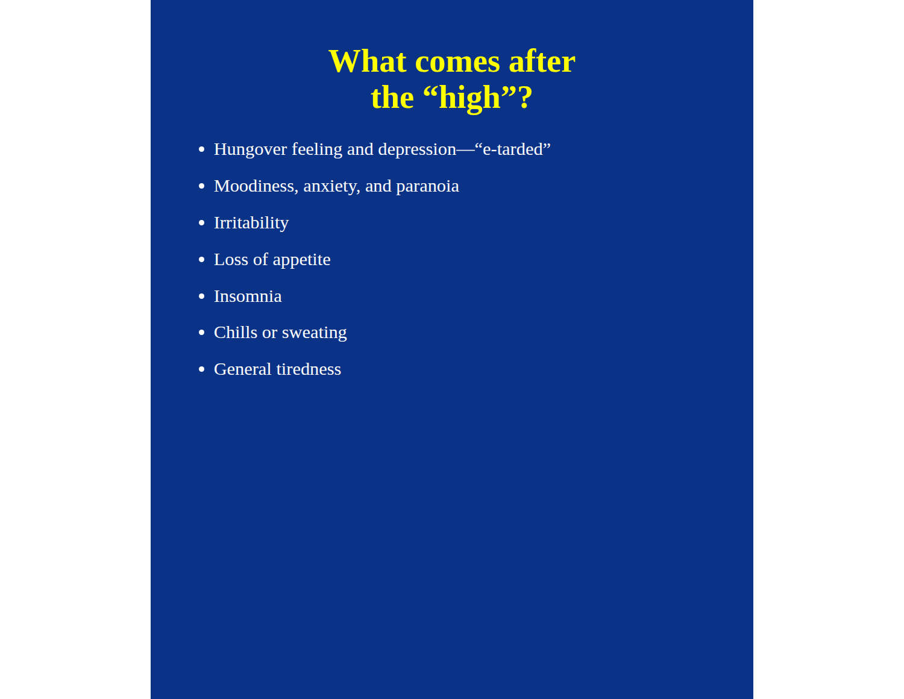What comes after
the “high”?
Hungover feeling and depression—“e-tarded”
Moodiness, anxiety, and paranoia
Irritability
Loss of appetite
Insomnia
Chills or sweating
General tiredness